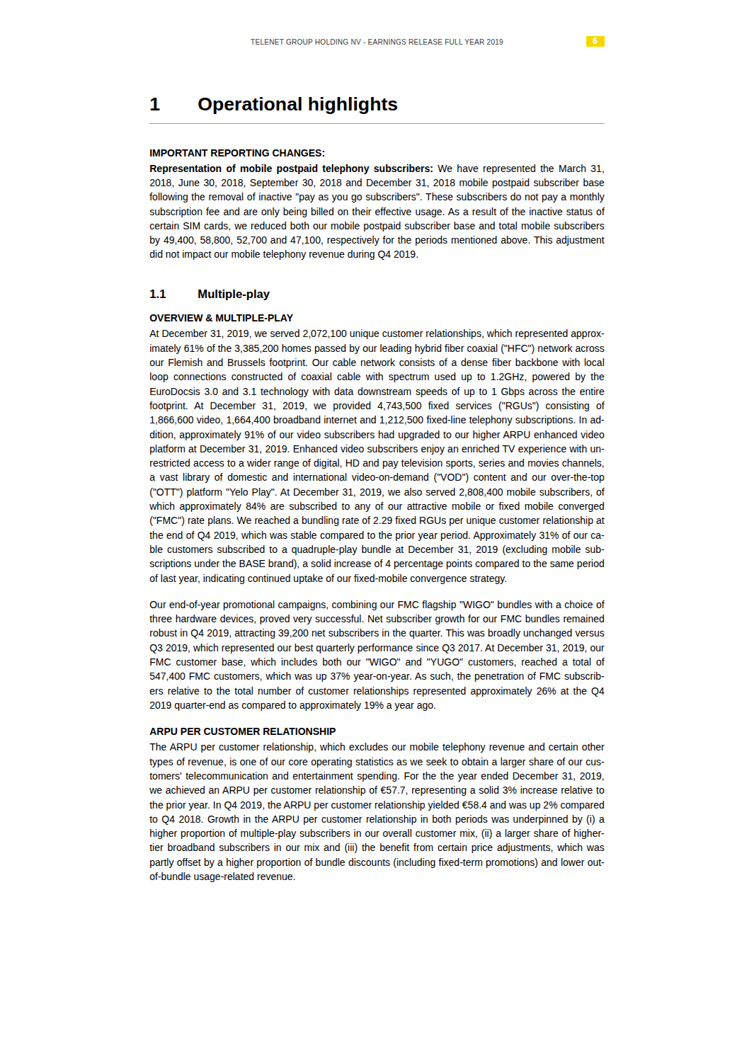TELENET GROUP HOLDING NV - EARNINGS RELEASE FULL YEAR 2019
6
1 Operational highlights
Important reporting changes:
Representation of mobile postpaid telephony subscribers: We have represented the March 31, 2018, June 30, 2018, September 30, 2018 and December 31, 2018 mobile postpaid subscriber base following the removal of inactive "pay as you go subscribers". These subscribers do not pay a monthly subscription fee and are only being billed on their effective usage. As a result of the inactive status of certain SIM cards, we reduced both our mobile postpaid subscriber base and total mobile subscribers by 49,400, 58,800, 52,700 and 47,100, respectively for the periods mentioned above. This adjustment did not impact our mobile telephony revenue during Q4 2019.
1.1 Multiple-play
Overview & multiple-play
At December 31, 2019, we served 2,072,100 unique customer relationships, which represented approximately 61% of the 3,385,200 homes passed by our leading hybrid fiber coaxial ("HFC") network across our Flemish and Brussels footprint. Our cable network consists of a dense fiber backbone with local loop connections constructed of coaxial cable with spectrum used up to 1.2GHz, powered by the EuroDocsis 3.0 and 3.1 technology with data downstream speeds of up to 1 Gbps across the entire footprint. At December 31, 2019, we provided 4,743,500 fixed services ("RGUs") consisting of 1,866,600 video, 1,664,400 broadband internet and 1,212,500 fixed-line telephony subscriptions. In addition, approximately 91% of our video subscribers had upgraded to our higher ARPU enhanced video platform at December 31, 2019. Enhanced video subscribers enjoy an enriched TV experience with unrestricted access to a wider range of digital, HD and pay television sports, series and movies channels, a vast library of domestic and international video-on-demand ("VOD") content and our over-the-top ("OTT") platform "Yelo Play". At December 31, 2019, we also served 2,808,400 mobile subscribers, of which approximately 84% are subscribed to any of our attractive mobile or fixed mobile converged ("FMC") rate plans. We reached a bundling rate of 2.29 fixed RGUs per unique customer relationship at the end of Q4 2019, which was stable compared to the prior year period. Approximately 31% of our cable customers subscribed to a quadruple-play bundle at December 31, 2019 (excluding mobile subscriptions under the BASE brand), a solid increase of 4 percentage points compared to the same period of last year, indicating continued uptake of our fixed-mobile convergence strategy.
Our end-of-year promotional campaigns, combining our FMC flagship "WIGO" bundles with a choice of three hardware devices, proved very successful. Net subscriber growth for our FMC bundles remained robust in Q4 2019, attracting 39,200 net subscribers in the quarter. This was broadly unchanged versus Q3 2019, which represented our best quarterly performance since Q3 2017. At December 31, 2019, our FMC customer base, which includes both our "WIGO" and "YUGO" customers, reached a total of 547,400 FMC customers, which was up 37% year-on-year. As such, the penetration of FMC subscribers relative to the total number of customer relationships represented approximately 26% at the Q4 2019 quarter-end as compared to approximately 19% a year ago.
ARPU per customer relationship
The ARPU per customer relationship, which excludes our mobile telephony revenue and certain other types of revenue, is one of our core operating statistics as we seek to obtain a larger share of our customers' telecommunication and entertainment spending. For the the year ended December 31, 2019, we achieved an ARPU per customer relationship of €57.7, representing a solid 3% increase relative to the prior year. In Q4 2019, the ARPU per customer relationship yielded €58.4 and was up 2% compared to Q4 2018. Growth in the ARPU per customer relationship in both periods was underpinned by (i) a higher proportion of multiple-play subscribers in our overall customer mix, (ii) a larger share of higher-tier broadband subscribers in our mix and (iii) the benefit from certain price adjustments, which was partly offset by a higher proportion of bundle discounts (including fixed-term promotions) and lower out-of-bundle usage-related revenue.